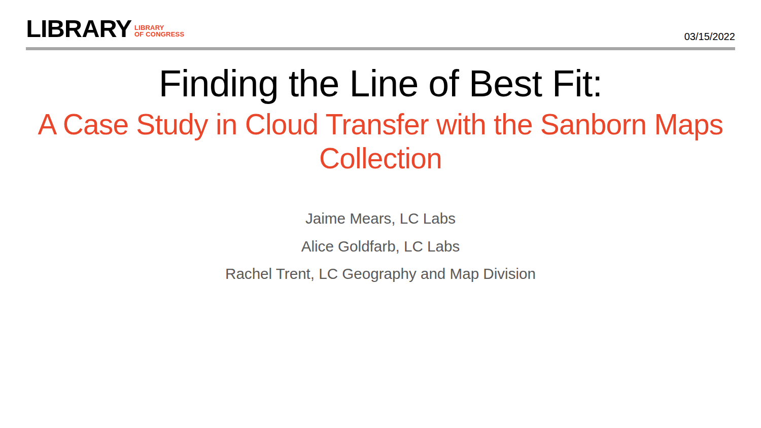Library Library
of Congress
03/15/2022
Finding the Line of Best Fit: A Case Study in Cloud Transfer with the Sanborn Maps Collection
Jaime Mears, LC Labs
Alice Goldfarb, LC Labs
Rachel Trent, LC Geography and Map Division